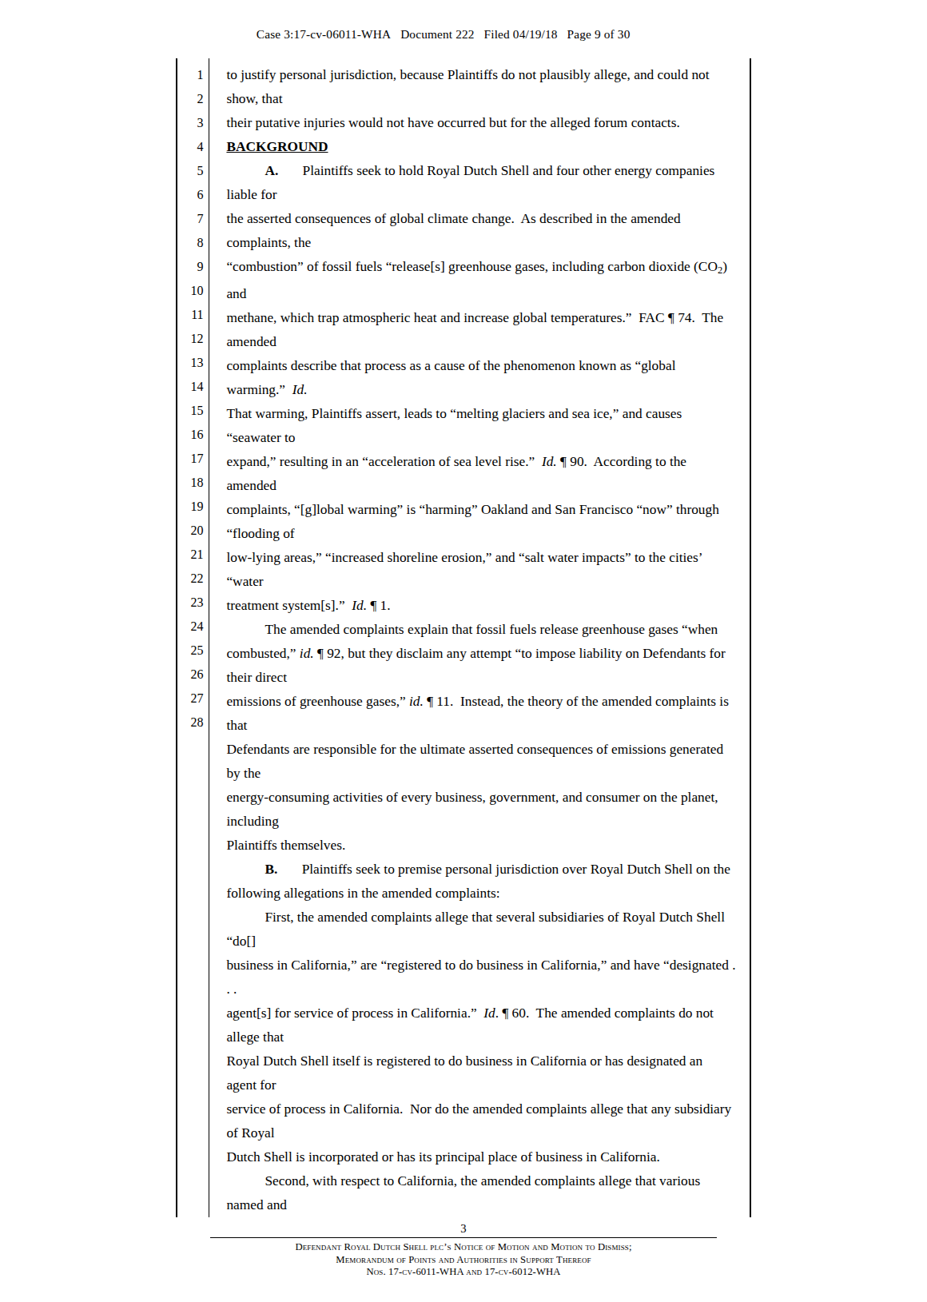Case 3:17-cv-06011-WHA Document 222 Filed 04/19/18 Page 9 of 30
1
2
3
4
5
6
7
8
9
10
11
12
13
14
15
16
17
18
19
20
21
22
23
24
25
26
27
28
to justify personal jurisdiction, because Plaintiffs do not plausibly allege, and could not show, that
their putative injuries would not have occurred but for the alleged forum contacts.
BACKGROUND
A. Plaintiffs seek to hold Royal Dutch Shell and four other energy companies liable for
the asserted consequences of global climate change. As described in the amended complaints, the
“combustion” of fossil fuels “release[s] greenhouse gases, including carbon dioxide (CO2) and
methane, which trap atmospheric heat and increase global temperatures.” FAC ¶ 74. The amended
complaints describe that process as a cause of the phenomenon known as “global warming.” Id.
That warming, Plaintiffs assert, leads to “melting glaciers and sea ice,” and causes “seawater to
expand,” resulting in an “acceleration of sea level rise.” Id. ¶ 90. According to the amended
complaints, “[g]lobal warming” is “harming” Oakland and San Francisco “now” through “flooding of
low-lying areas,” “increased shoreline erosion,” and “salt water impacts” to the cities’ “water
treatment system[s].” Id. ¶ 1.
The amended complaints explain that fossil fuels release greenhouse gases “when
combusted,” id. ¶ 92, but they disclaim any attempt “to impose liability on Defendants for their direct
emissions of greenhouse gases,” id. ¶ 11. Instead, the theory of the amended complaints is that
Defendants are responsible for the ultimate asserted consequences of emissions generated by the
energy-consuming activities of every business, government, and consumer on the planet, including
Plaintiffs themselves.
B. Plaintiffs seek to premise personal jurisdiction over Royal Dutch Shell on the
following allegations in the amended complaints:
First, the amended complaints allege that several subsidiaries of Royal Dutch Shell “do[]
business in California,” are “registered to do business in California,” and have “designated . . .
agent[s] for service of process in California.” Id. ¶ 60. The amended complaints do not allege that
Royal Dutch Shell itself is registered to do business in California or has designated an agent for
service of process in California. Nor do the amended complaints allege that any subsidiary of Royal
Dutch Shell is incorporated or has its principal place of business in California.
Second, with respect to California, the amended complaints allege that various named and
3
Defendant Royal Dutch Shell plc’s Notice of Motion and Motion to Dismiss;
Memorandum of Points and Authorities in Support Thereof
Nos. 17-cv-6011-WHA and 17-cv-6012-WHA